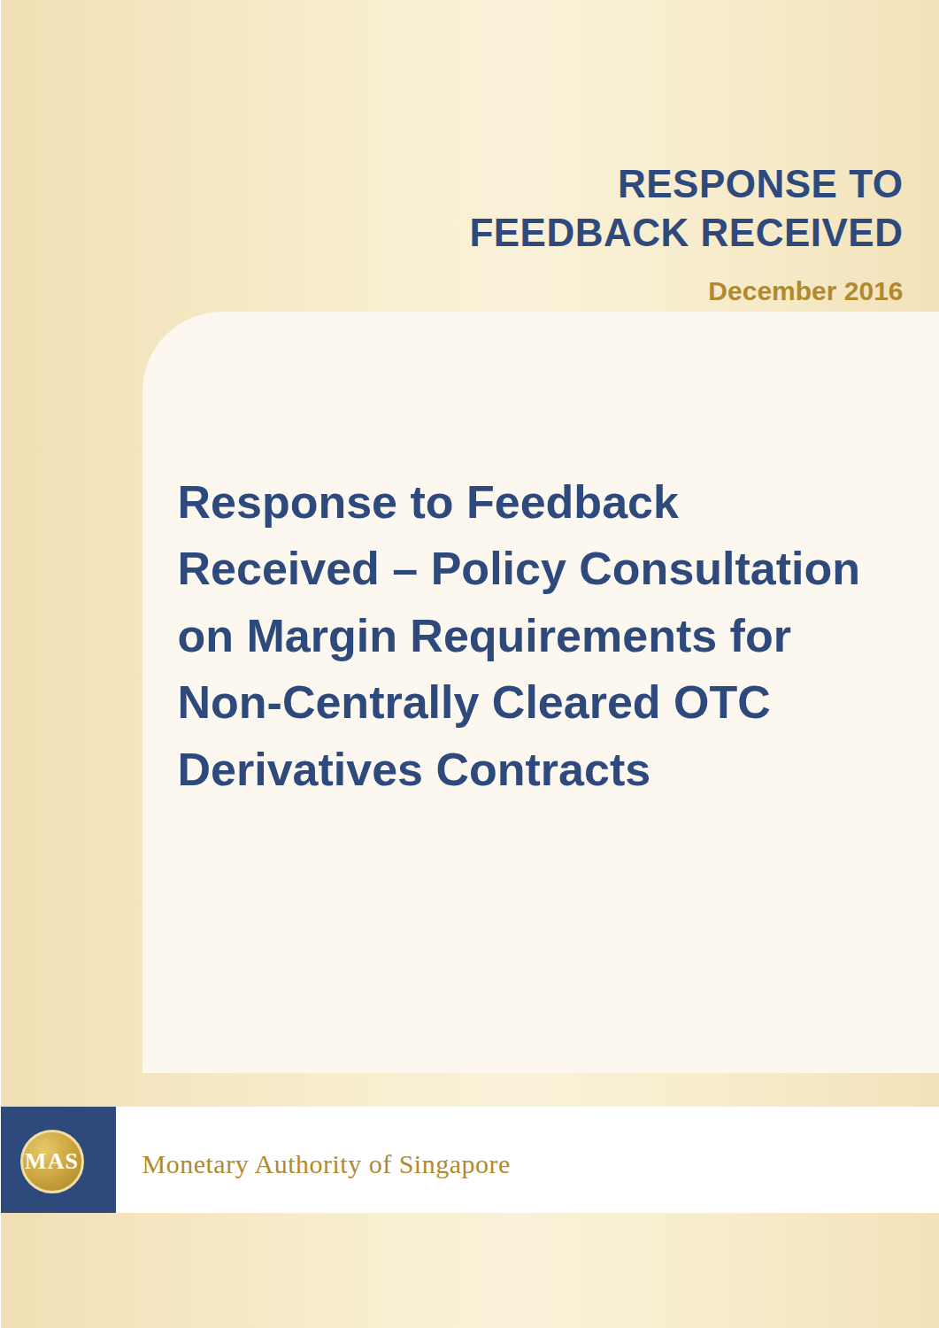RESPONSE TO
FEEDBACK RECEIVED
December 2016
Response to Feedback Received – Policy Consultation on Margin Requirements for Non-Centrally Cleared OTC Derivatives Contracts
MAS
Monetary Authority of Singapore